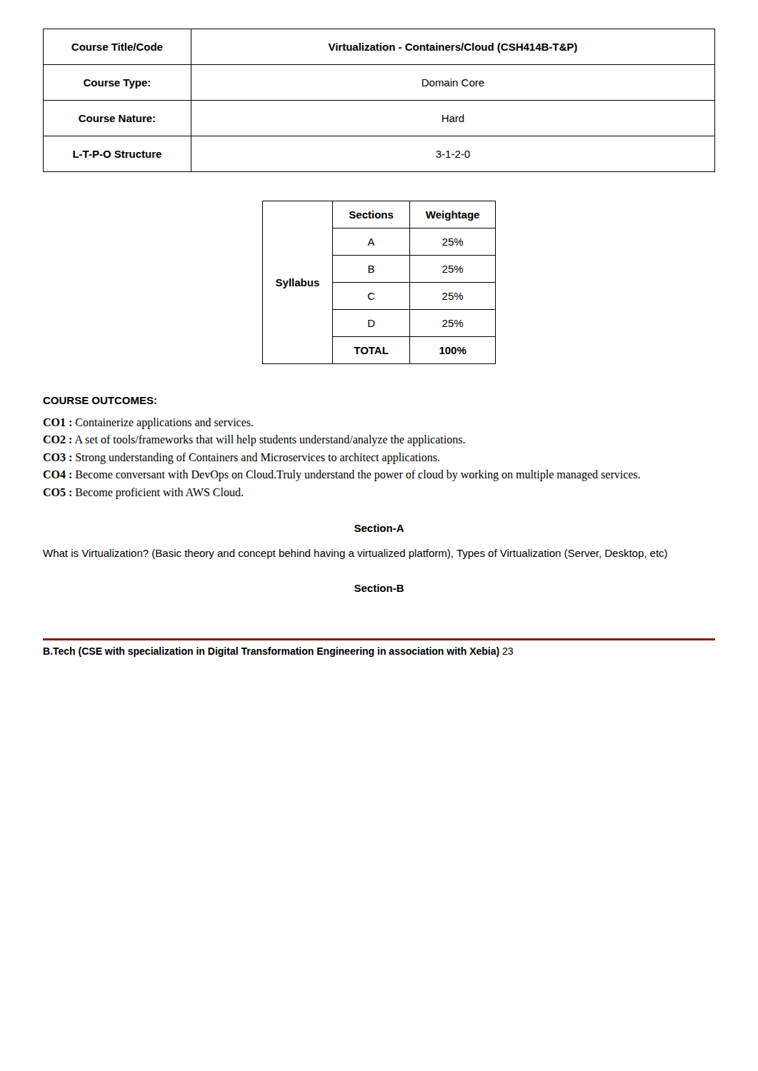| Course Title/Code | Virtualization - Containers/Cloud (CSH414B-T&P) |
| Course Type: | Domain Core |
| Course Nature: | Hard |
| L-T-P-O Structure | 3-1-2-0 |
| Syllabus | Sections | Weightage |
| A | 25% |
| B | 25% |
| C | 25% |
| D | 25% |
| TOTAL | 100% |
COURSE OUTCOMES:
CO1 : Containerize applications and services.
CO2 : A set of tools/frameworks that will help students understand/analyze the applications.
CO3 : Strong understanding of Containers and Microservices to architect applications.
CO4 : Become conversant with DevOps on Cloud.Truly understand the power of cloud by working on multiple managed services.
CO5 : Become proficient with AWS Cloud.
Section-A
What is Virtualization? (Basic theory and concept behind having a virtualized platform), Types of Virtualization (Server, Desktop, etc)
Section-B
B.Tech (CSE with specialization in Digital Transformation Engineering in association with Xebia) 23